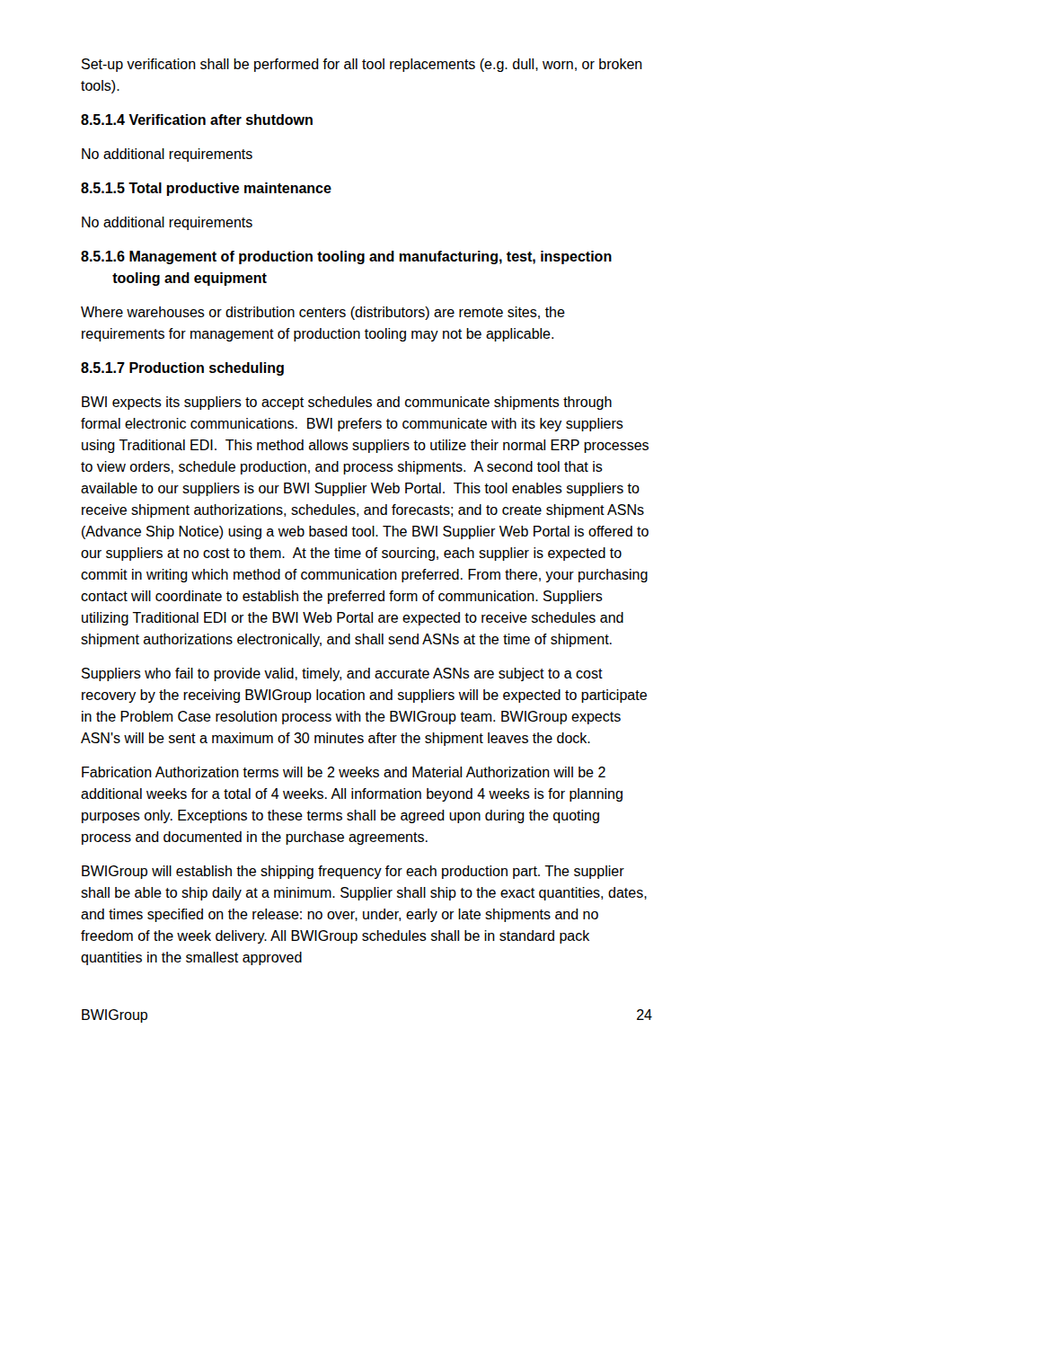Set-up verification shall be performed for all tool replacements (e.g. dull, worn, or broken tools).
8.5.1.4 Verification after shutdown
No additional requirements
8.5.1.5 Total productive maintenance
No additional requirements
8.5.1.6 Management of production tooling and manufacturing, test, inspectiontooling and equipment
Where warehouses or distribution centers (distributors) are remote sites, the requirements for management of production tooling may not be applicable.
8.5.1.7 Production scheduling
BWI expects its suppliers to accept schedules and communicate shipments through formal electronic communications. BWI prefers to communicate with its key suppliers using Traditional EDI. This method allows suppliers to utilize their normal ERP processes to view orders, schedule production, and process shipments. A second tool that is available to our suppliers is our BWI Supplier Web Portal. This tool enables suppliers to receive shipment authorizations, schedules, and forecasts; and to create shipment ASNs (Advance Ship Notice) using a web based tool. The BWI Supplier Web Portal is offered to our suppliers at no cost to them. At the time of sourcing, each supplier is expected to commit in writing which method of communication preferred. From there, your purchasing contact will coordinate to establish the preferred form of communication. Suppliers utilizing Traditional EDI or the BWI Web Portal are expected to receive schedules and shipment authorizations electronically, and shall send ASNs at the time of shipment.
Suppliers who fail to provide valid, timely, and accurate ASNs are subject to a cost recovery by the receiving BWIGroup location and suppliers will be expected to participate in the Problem Case resolution process with the BWIGroup team. BWIGroup expects ASN's will be sent a maximum of 30 minutes after the shipment leaves the dock.
Fabrication Authorization terms will be 2 weeks and Material Authorization will be 2 additional weeks for a total of 4 weeks. All information beyond 4 weeks is for planning purposes only. Exceptions to these terms shall be agreed upon during the quoting process and documented in the purchase agreements.
BWIGroup will establish the shipping frequency for each production part. The supplier shall be able to ship daily at a minimum. Supplier shall ship to the exact quantities, dates, and times specified on the release: no over, under, early or late shipments and no freedom of the week delivery. All BWIGroup schedules shall be in standard pack quantities in the smallest approved
BWIGroup 24